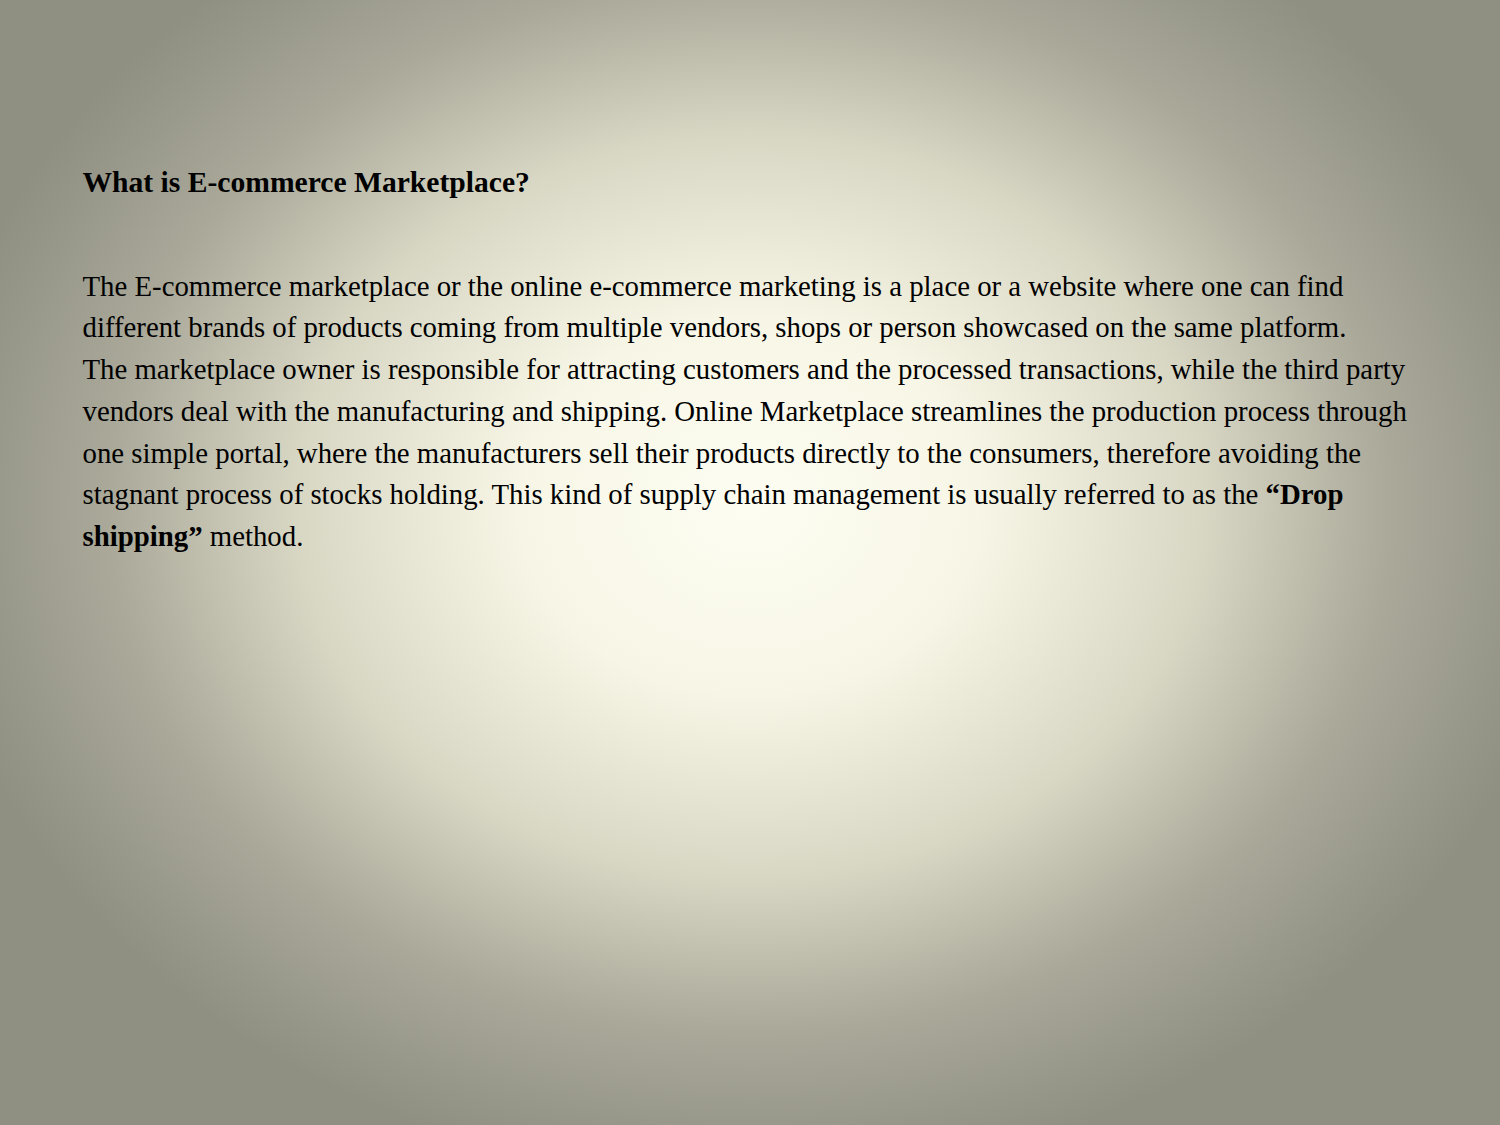What is E-commerce Marketplace?
The E-commerce marketplace or the online e-commerce marketing is a place or a website where one can find different brands of products coming from multiple vendors, shops or person showcased on the same platform.
The marketplace owner is responsible for attracting customers and the processed transactions, while the third party vendors deal with the manufacturing and shipping. Online Marketplace streamlines the production process through one simple portal, where the manufacturers sell their products directly to the consumers, therefore avoiding the stagnant process of stocks holding. This kind of supply chain management is usually referred to as the “Drop shipping” method.